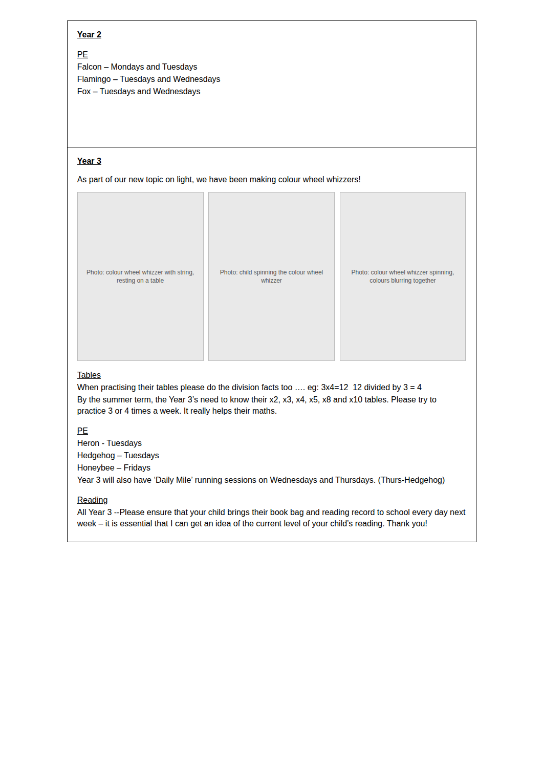Year 2
PE
Falcon – Mondays and Tuesdays
Flamingo – Tuesdays and Wednesdays
Fox – Tuesdays and Wednesdays
Year 3
As part of our new topic on light, we have been making colour wheel whizzers!
Photo: colour wheel whizzer with string, resting on a table
Photo: child spinning the colour wheel whizzer
Photo: colour wheel whizzer spinning, colours blurring together
Tables
When practising their tables please do the division facts too …. eg: 3x4=12 12 divided by 3 = 4
By the summer term, the Year 3’s need to know their x2, x3, x4, x5, x8 and x10 tables. Please try to practice 3 or 4 times a week. It really helps their maths.
PE
Heron - Tuesdays
Hedgehog – Tuesdays
Honeybee – Fridays
Year 3 will also have ‘Daily Mile’ running sessions on Wednesdays and Thursdays. (Thurs-Hedgehog)
Reading
All Year 3 --Please ensure that your child brings their book bag and reading record to school every day next week – it is essential that I can get an idea of the current level of your child’s reading. Thank you!